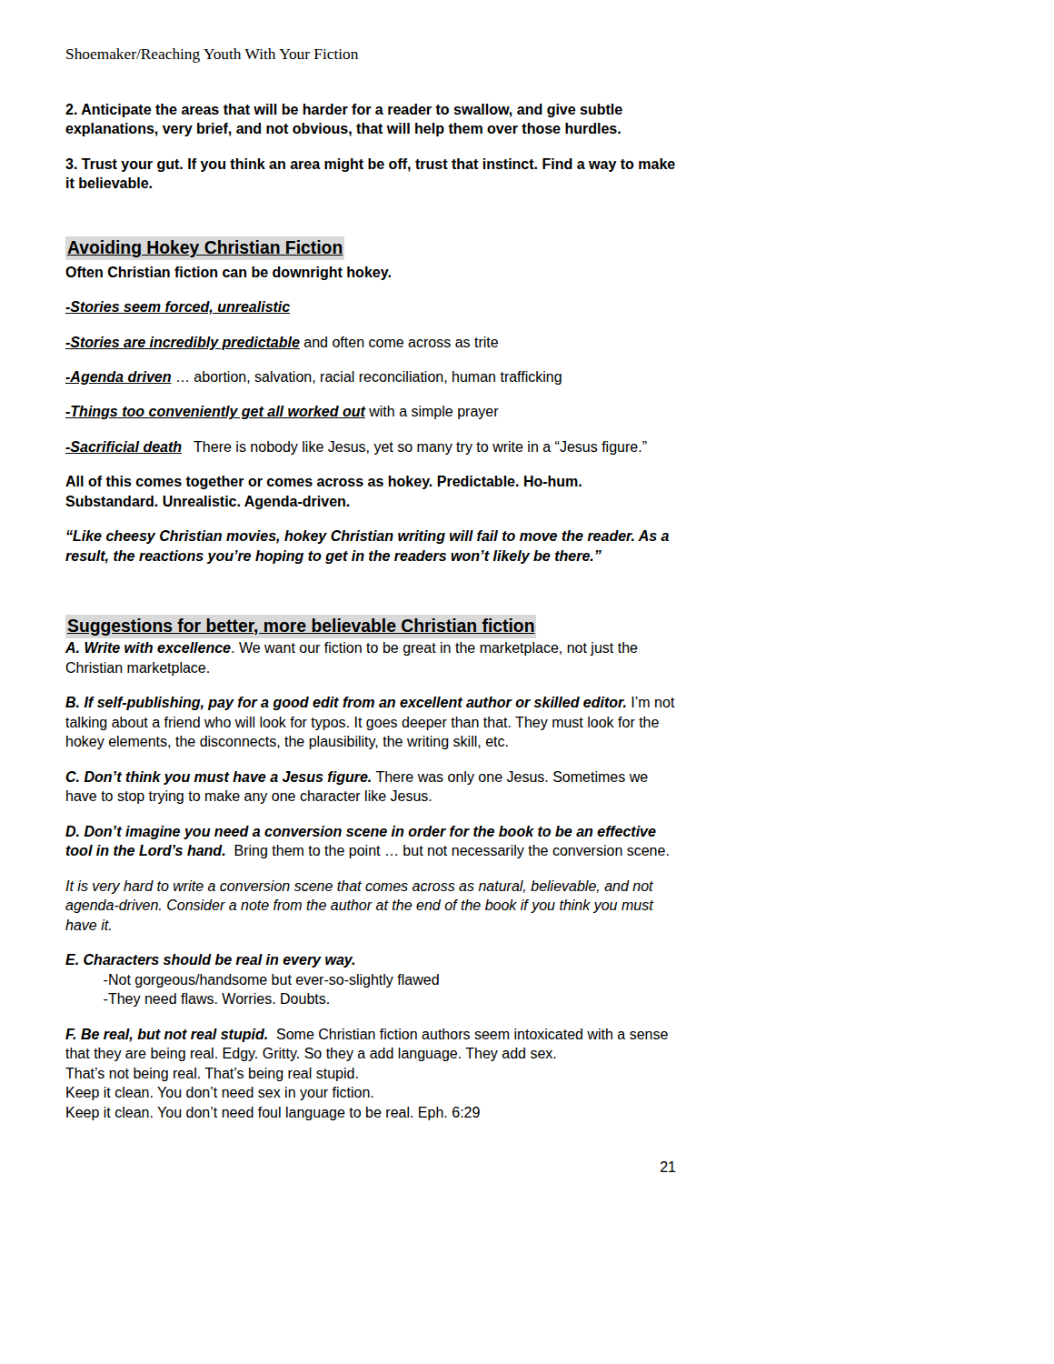Shoemaker/Reaching Youth With Your Fiction
2. Anticipate the areas that will be harder for a reader to swallow, and give subtle explanations, very brief, and not obvious, that will help them over those hurdles.
3. Trust your gut. If you think an area might be off, trust that instinct. Find a way to make it believable.
Avoiding Hokey Christian Fiction
Often Christian fiction can be downright hokey.
-Stories seem forced, unrealistic
-Stories are incredibly predictable and often come across as trite
-Agenda driven … abortion, salvation, racial reconciliation, human trafficking
-Things too conveniently get all worked out with a simple prayer
-Sacrificial death There is nobody like Jesus, yet so many try to write in a “Jesus figure.”
All of this comes together or comes across as hokey. Predictable. Ho-hum. Substandard. Unrealistic. Agenda-driven.
“Like cheesy Christian movies, hokey Christian writing will fail to move the reader. As a result, the reactions you’re hoping to get in the readers won’t likely be there.”
Suggestions for better, more believable Christian fiction
A. Write with excellence. We want our fiction to be great in the marketplace, not just the Christian marketplace.
B. If self-publishing, pay for a good edit from an excellent author or skilled editor. I’m not talking about a friend who will look for typos. It goes deeper than that. They must look for the hokey elements, the disconnects, the plausibility, the writing skill, etc.
C. Don’t think you must have a Jesus figure. There was only one Jesus. Sometimes we have to stop trying to make any one character like Jesus.
D. Don’t imagine you need a conversion scene in order for the book to be an effective tool in the Lord’s hand. Bring them to the point … but not necessarily the conversion scene.
It is very hard to write a conversion scene that comes across as natural, believable, and not agenda-driven. Consider a note from the author at the end of the book if you think you must have it.
E. Characters should be real in every way.
-Not gorgeous/handsome but ever-so-slightly flawed
-They need flaws. Worries. Doubts.
F. Be real, but not real stupid. Some Christian fiction authors seem intoxicated with a sense that they are being real. Edgy. Gritty. So they a add language. They add sex.
That’s not being real. That’s being real stupid.
Keep it clean. You don’t need sex in your fiction.
Keep it clean. You don’t need foul language to be real. Eph. 6:29
21